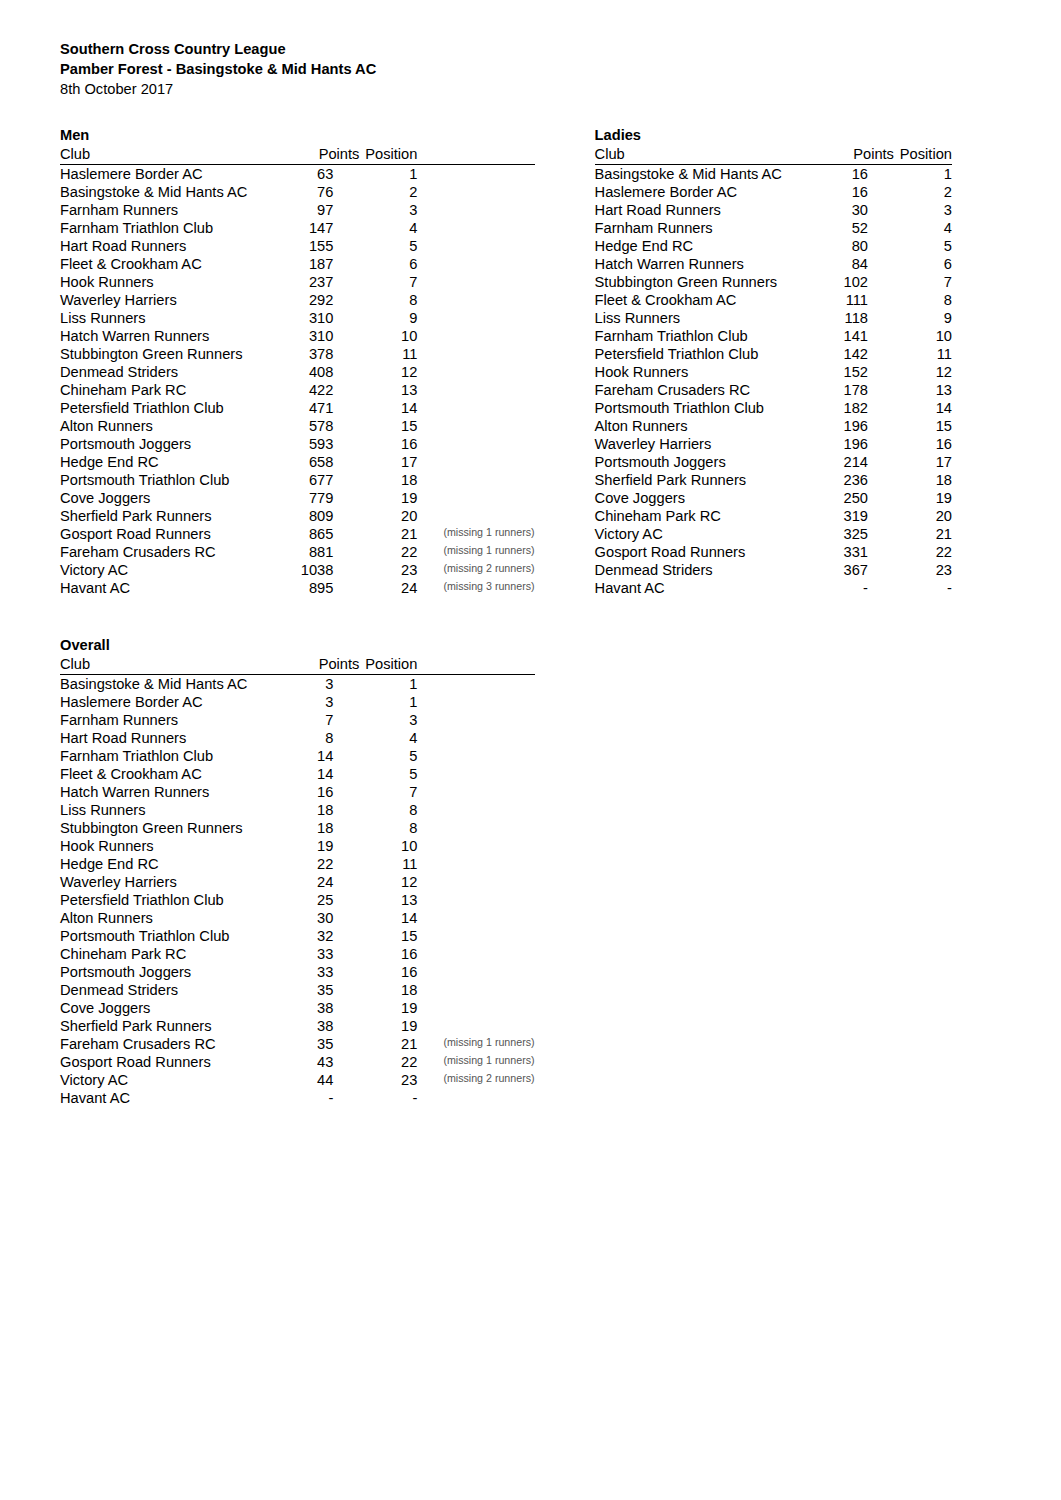Southern Cross Country League
Pamber Forest - Basingstoke & Mid Hants AC
8th October 2017
Men
| Club | Points | Position | |
| --- | --- | --- | --- |
| Haslemere Border AC | 63 | 1 | |
| Basingstoke & Mid Hants AC | 76 | 2 | |
| Farnham Runners | 97 | 3 | |
| Farnham Triathlon Club | 147 | 4 | |
| Hart Road Runners | 155 | 5 | |
| Fleet & Crookham AC | 187 | 6 | |
| Hook Runners | 237 | 7 | |
| Waverley Harriers | 292 | 8 | |
| Liss Runners | 310 | 9 | |
| Hatch Warren Runners | 310 | 10 | |
| Stubbington Green Runners | 378 | 11 | |
| Denmead Striders | 408 | 12 | |
| Chineham Park RC | 422 | 13 | |
| Petersfield Triathlon Club | 471 | 14 | |
| Alton Runners | 578 | 15 | |
| Portsmouth Joggers | 593 | 16 | |
| Hedge End RC | 658 | 17 | |
| Portsmouth Triathlon Club | 677 | 18 | |
| Cove Joggers | 779 | 19 | |
| Sherfield Park Runners | 809 | 20 | |
| Gosport Road Runners | 865 | 21 | (missing 1 runners) |
| Fareham Crusaders RC | 881 | 22 | (missing 1 runners) |
| Victory AC | 1038 | 23 | (missing 2 runners) |
| Havant AC | 895 | 24 | (missing 3 runners) |
Ladies
| Club | Points | Position |
| --- | --- | --- |
| Basingstoke & Mid Hants AC | 16 | 1 |
| Haslemere Border AC | 16 | 2 |
| Hart Road Runners | 30 | 3 |
| Farnham Runners | 52 | 4 |
| Hedge End RC | 80 | 5 |
| Hatch Warren Runners | 84 | 6 |
| Stubbington Green Runners | 102 | 7 |
| Fleet & Crookham AC | 111 | 8 |
| Liss Runners | 118 | 9 |
| Farnham Triathlon Club | 141 | 10 |
| Petersfield Triathlon Club | 142 | 11 |
| Hook Runners | 152 | 12 |
| Fareham Crusaders RC | 178 | 13 |
| Portsmouth Triathlon Club | 182 | 14 |
| Alton Runners | 196 | 15 |
| Waverley Harriers | 196 | 16 |
| Portsmouth Joggers | 214 | 17 |
| Sherfield Park Runners | 236 | 18 |
| Cove Joggers | 250 | 19 |
| Chineham Park RC | 319 | 20 |
| Victory AC | 325 | 21 |
| Gosport Road Runners | 331 | 22 |
| Denmead Striders | 367 | 23 |
| Havant AC | - | - |
Overall
| Club | Points | Position | |
| --- | --- | --- | --- |
| Basingstoke & Mid Hants AC | 3 | 1 | |
| Haslemere Border AC | 3 | 1 | |
| Farnham Runners | 7 | 3 | |
| Hart Road Runners | 8 | 4 | |
| Farnham Triathlon Club | 14 | 5 | |
| Fleet & Crookham AC | 14 | 5 | |
| Hatch Warren Runners | 16 | 7 | |
| Liss Runners | 18 | 8 | |
| Stubbington Green Runners | 18 | 8 | |
| Hook Runners | 19 | 10 | |
| Hedge End RC | 22 | 11 | |
| Waverley Harriers | 24 | 12 | |
| Petersfield Triathlon Club | 25 | 13 | |
| Alton Runners | 30 | 14 | |
| Portsmouth Triathlon Club | 32 | 15 | |
| Chineham Park RC | 33 | 16 | |
| Portsmouth Joggers | 33 | 16 | |
| Denmead Striders | 35 | 18 | |
| Cove Joggers | 38 | 19 | |
| Sherfield Park Runners | 38 | 19 | |
| Fareham Crusaders RC | 35 | 21 | (missing 1 runners) |
| Gosport Road Runners | 43 | 22 | (missing 1 runners) |
| Victory AC | 44 | 23 | (missing 2 runners) |
| Havant AC | - | - | |